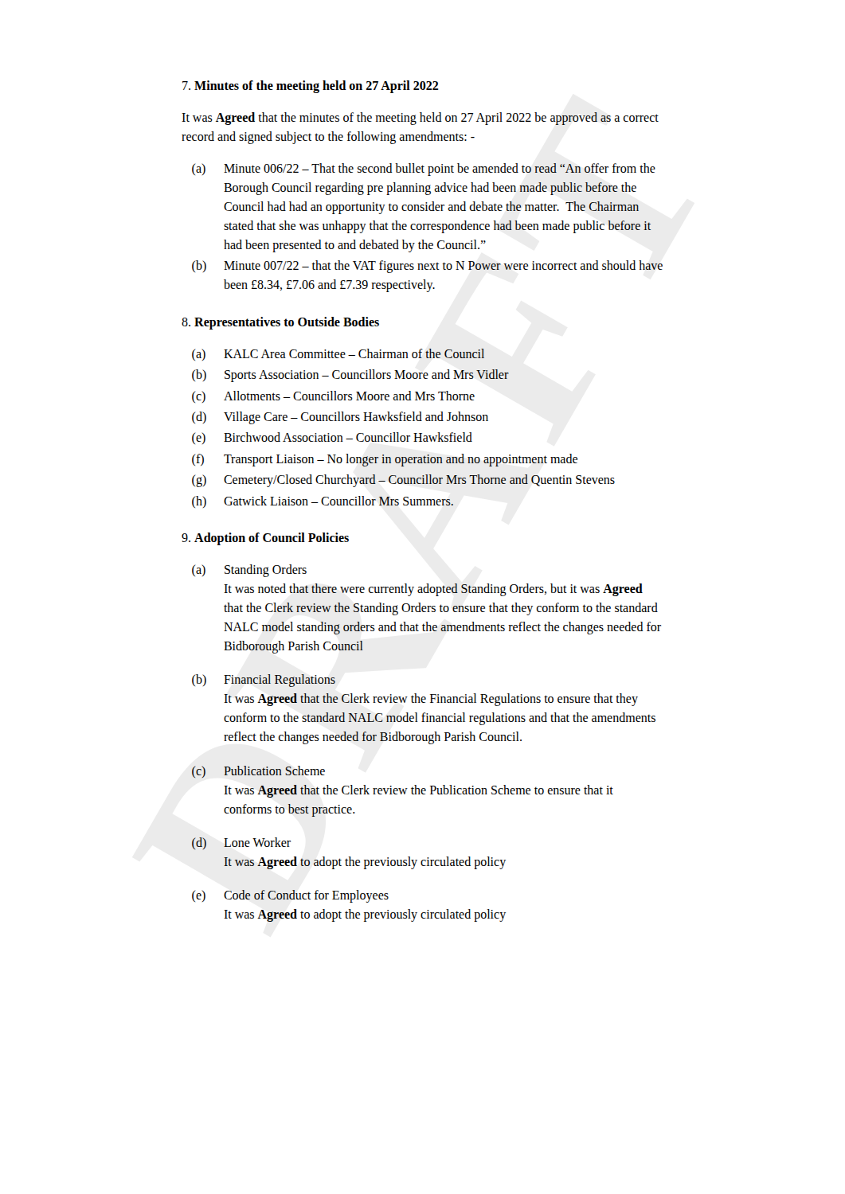DRAFT
7. Minutes of the meeting held on 27 April 2022
It was Agreed that the minutes of the meeting held on 27 April 2022 be approved as a correct record and signed subject to the following amendments: -
(a) Minute 006/22 – That the second bullet point be amended to read “An offer from the Borough Council regarding pre planning advice had been made public before the Council had had an opportunity to consider and debate the matter. The Chairman stated that she was unhappy that the correspondence had been made public before it had been presented to and debated by the Council.”
(b) Minute 007/22 – that the VAT figures next to N Power were incorrect and should have been £8.34, £7.06 and £7.39 respectively.
8. Representatives to Outside Bodies
(a) KALC Area Committee – Chairman of the Council
(b) Sports Association – Councillors Moore and Mrs Vidler
(c) Allotments – Councillors Moore and Mrs Thorne
(d) Village Care – Councillors Hawksfield and Johnson
(e) Birchwood Association – Councillor Hawksfield
(f) Transport Liaison – No longer in operation and no appointment made
(g) Cemetery/Closed Churchyard – Councillor Mrs Thorne and Quentin Stevens
(h) Gatwick Liaison – Councillor Mrs Summers.
9. Adoption of Council Policies
(a) Standing Orders
It was noted that there were currently adopted Standing Orders, but it was Agreed that the Clerk review the Standing Orders to ensure that they conform to the standard NALC model standing orders and that the amendments reflect the changes needed for Bidborough Parish Council
(b) Financial Regulations
It was Agreed that the Clerk review the Financial Regulations to ensure that they conform to the standard NALC model financial regulations and that the amendments reflect the changes needed for Bidborough Parish Council.
(c) Publication Scheme
It was Agreed that the Clerk review the Publication Scheme to ensure that it conforms to best practice.
(d) Lone Worker
It was Agreed to adopt the previously circulated policy
(e) Code of Conduct for Employees
It was Agreed to adopt the previously circulated policy